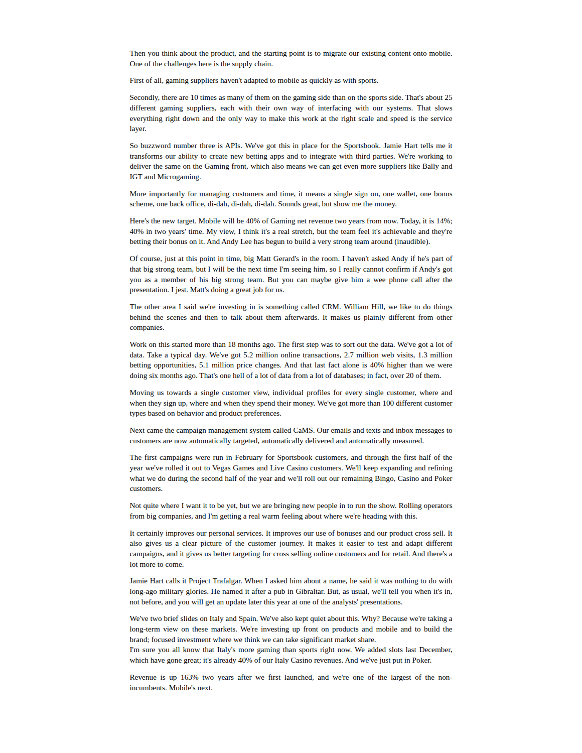Then you think about the product, and the starting point is to migrate our existing content onto mobile. One of the challenges here is the supply chain.
First of all, gaming suppliers haven't adapted to mobile as quickly as with sports.
Secondly, there are 10 times as many of them on the gaming side than on the sports side. That's about 25 different gaming suppliers, each with their own way of interfacing with our systems. That slows everything right down and the only way to make this work at the right scale and speed is the service layer.
So buzzword number three is APIs. We've got this in place for the Sportsbook. Jamie Hart tells me it transforms our ability to create new betting apps and to integrate with third parties. We're working to deliver the same on the Gaming front, which also means we can get even more suppliers like Bally and IGT and Microgaming.
More importantly for managing customers and time, it means a single sign on, one wallet, one bonus scheme, one back office, di-dah, di-dah, di-dah. Sounds great, but show me the money.
Here's the new target. Mobile will be 40% of Gaming net revenue two years from now. Today, it is 14%; 40% in two years' time. My view, I think it's a real stretch, but the team feel it's achievable and they're betting their bonus on it. And Andy Lee has begun to build a very strong team around (inaudible).
Of course, just at this point in time, big Matt Gerard's in the room. I haven't asked Andy if he's part of that big strong team, but I will be the next time I'm seeing him, so I really cannot confirm if Andy's got you as a member of his big strong team. But you can maybe give him a wee phone call after the presentation. I jest. Matt's doing a great job for us.
The other area I said we're investing in is something called CRM. William Hill, we like to do things behind the scenes and then to talk about them afterwards. It makes us plainly different from other companies.
Work on this started more than 18 months ago. The first step was to sort out the data. We've got a lot of data. Take a typical day. We've got 5.2 million online transactions, 2.7 million web visits, 1.3 million betting opportunities, 5.1 million price changes. And that last fact alone is 40% higher than we were doing six months ago. That's one hell of a lot of data from a lot of databases; in fact, over 20 of them.
Moving us towards a single customer view, individual profiles for every single customer, where and when they sign up, where and when they spend their money. We've got more than 100 different customer types based on behavior and product preferences.
Next came the campaign management system called CaMS. Our emails and texts and inbox messages to customers are now automatically targeted, automatically delivered and automatically measured.
The first campaigns were run in February for Sportsbook customers, and through the first half of the year we've rolled it out to Vegas Games and Live Casino customers. We'll keep expanding and refining what we do during the second half of the year and we'll roll out our remaining Bingo, Casino and Poker customers.
Not quite where I want it to be yet, but we are bringing new people in to run the show. Rolling operators from big companies, and I'm getting a real warm feeling about where we're heading with this.
It certainly improves our personal services. It improves our use of bonuses and our product cross sell. It also gives us a clear picture of the customer journey. It makes it easier to test and adapt different campaigns, and it gives us better targeting for cross selling online customers and for retail. And there's a lot more to come.
Jamie Hart calls it Project Trafalgar. When I asked him about a name, he said it was nothing to do with long-ago military glories. He named it after a pub in Gibraltar. But, as usual, we'll tell you when it's in, not before, and you will get an update later this year at one of the analysts' presentations.
We've two brief slides on Italy and Spain. We've also kept quiet about this. Why? Because we're taking a long-term view on these markets. We're investing up front on products and mobile and to build the brand; focused investment where we think we can take significant market share.
I'm sure you all know that Italy's more gaming than sports right now. We added slots last December, which have gone great; it's already 40% of our Italy Casino revenues. And we've just put in Poker.
Revenue is up 163% two years after we first launched, and we're one of the largest of the non-incumbents. Mobile's next.